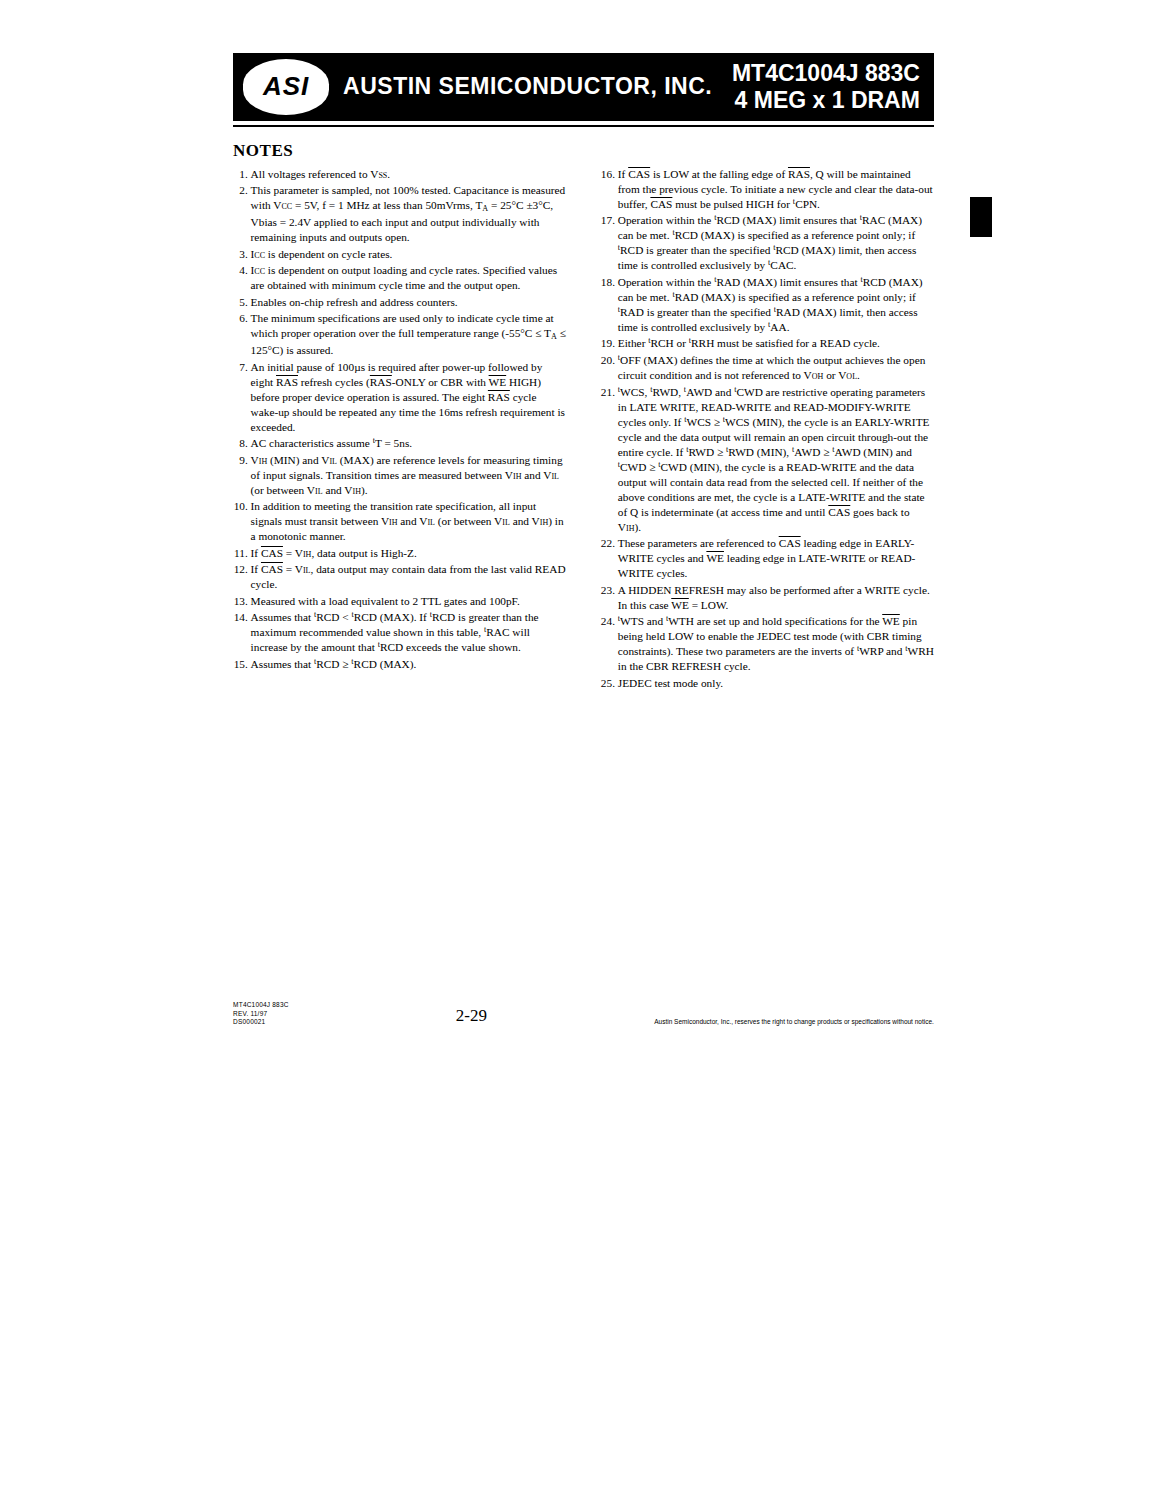ASI
AUSTIN SEMICONDUCTOR, INC.
MT4C1004J 883C
4 MEG x 1 DRAM
NOTES
All voltages referenced to Vss.
This parameter is sampled, not 100% tested. Capacitance is measured with Vcc = 5V, f = 1 MHz at less than 50mVrms, TA = 25°C ±3°C, Vbias = 2.4V applied to each input and output individually with remaining inputs and outputs open.
Icc is dependent on cycle rates.
Icc is dependent on output loading and cycle rates. Specified values are obtained with minimum cycle time and the output open.
Enables on-chip refresh and address counters.
The minimum specifications are used only to indicate cycle time at which proper operation over the full temperature range (-55°C ≤ TA ≤ 125°C) is assured.
An initial pause of 100µs is required after power-up followed by eight RAS refresh cycles (RAS-ONLY or CBR with WE HIGH) before proper device operation is assured. The eight RAS cycle wake-up should be repeated any time the 16ms refresh requirement is exceeded.
AC characteristics assume tT = 5ns.
Vih (MIN) and Vil (MAX) are reference levels for measuring timing of input signals. Transition times are measured between Vih and Vil (or between Vil and Vih).
In addition to meeting the transition rate specification, all input signals must transit between Vih and Vil (or between Vil and Vih) in a monotonic manner.
If CAS = Vih, data output is High-Z.
If CAS = Vil, data output may contain data from the last valid READ cycle.
Measured with a load equivalent to 2 TTL gates and 100pF.
Assumes that tRCD < tRCD (MAX). If tRCD is greater than the maximum recommended value shown in this table, tRAC will increase by the amount that tRCD exceeds the value shown.
Assumes that tRCD ≥ tRCD (MAX).
If CAS is LOW at the falling edge of RAS, Q will be maintained from the previous cycle. To initiate a new cycle and clear the data-out buffer, CAS must be pulsed HIGH for tCPN.
Operation within the tRCD (MAX) limit ensures that tRAC (MAX) can be met. tRCD (MAX) is specified as a reference point only; if tRCD is greater than the specified tRCD (MAX) limit, then access time is controlled exclusively by tCAC.
Operation within the tRAD (MAX) limit ensures that tRCD (MAX) can be met. tRAD (MAX) is specified as a reference point only; if tRAD is greater than the specified tRAD (MAX) limit, then access time is controlled exclusively by tAA.
Either tRCH or tRRH must be satisfied for a READ cycle.
tOFF (MAX) defines the time at which the output achieves the open circuit condition and is not referenced to Voh or Vol.
tWCS, tRWD, tAWD and tCWD are restrictive operating parameters in LATE WRITE, READ-WRITE and READ-MODIFY-WRITE cycles only. If tWCS ≥ tWCS (MIN), the cycle is an EARLY-WRITE cycle and the data output will remain an open circuit through-out the entire cycle. If tRWD ≥ tRWD (MIN), tAWD ≥ tAWD (MIN) and tCWD ≥ tCWD (MIN), the cycle is a READ-WRITE and the data output will contain data read from the selected cell. If neither of the above conditions are met, the cycle is a LATE-WRITE and the state of Q is indeterminate (at access time and until CAS goes back to Vih).
These parameters are referenced to CAS leading edge in EARLY-WRITE cycles and WE leading edge in LATE-WRITE or READ-WRITE cycles.
A HIDDEN REFRESH may also be performed after a WRITE cycle. In this case WE = LOW.
tWTS and tWTH are set up and hold specifications for the WE pin being held LOW to enable the JEDEC test mode (with CBR timing constraints). These two parameters are the inverts of tWRP and tWRH in the CBR REFRESH cycle.
JEDEC test mode only.
MT4C1004J 883C
REV. 11/97
DS000021
2-29
Austin Semiconductor, Inc., reserves the right to change products or specifications without notice.